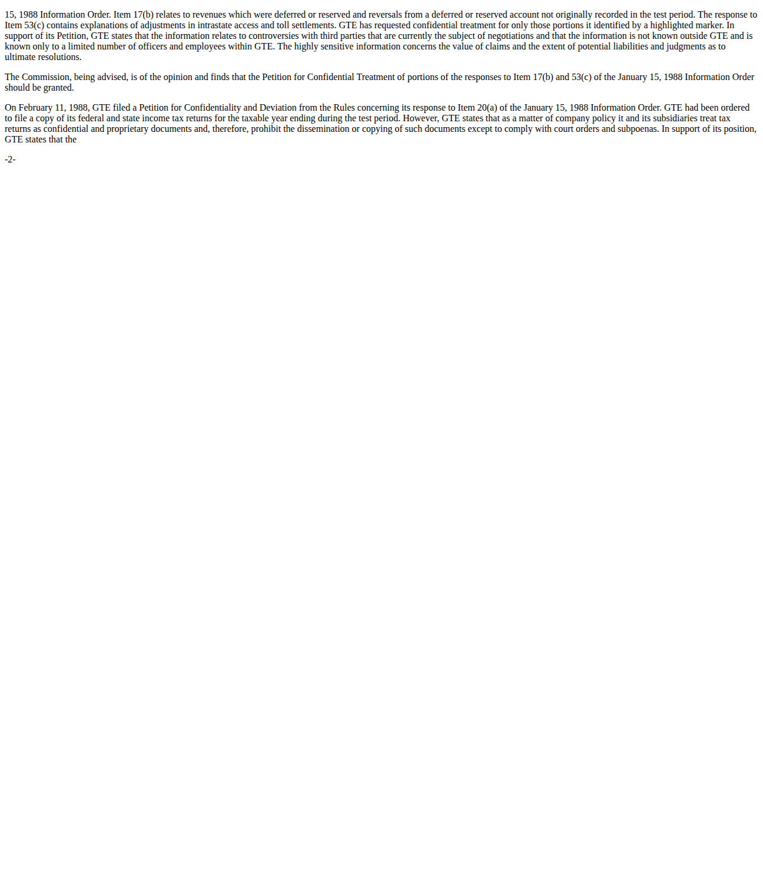15, 1988 Information Order. Item 17(b) relates to revenues which were deferred or reserved and reversals from a deferred or reserved account not originally recorded in the test period. The response to Item 53(c) contains explanations of adjustments in intrastate access and toll settlements. GTE has requested confidential treatment for only those portions it identified by a highlighted marker. In support of its Petition, GTE states that the information relates to controversies with third parties that are currently the subject of negotiations and that the information is not known outside GTE and is known only to a limited number of officers and employees within GTE. The highly sensitive information concerns the value of claims and the extent of potential liabilities and judgments as to ultimate resolutions.
The Commission, being advised, is of the opinion and finds that the Petition for Confidential Treatment of portions of the responses to Item 17(b) and 53(c) of the January 15, 1988 Information Order should be granted.
On February 11, 1988, GTE filed a Petition for Confidentiality and Deviation from the Rules concerning its response to Item 20(a) of the January 15, 1988 Information Order. GTE had been ordered to file a copy of its federal and state income tax returns for the taxable year ending during the test period. However, GTE states that as a matter of company policy it and its subsidiaries treat tax returns as confidential and proprietary documents and, therefore, prohibit the dissemination or copying of such documents except to comply with court orders and subpoenas. In support of its position, GTE states that the
-2-